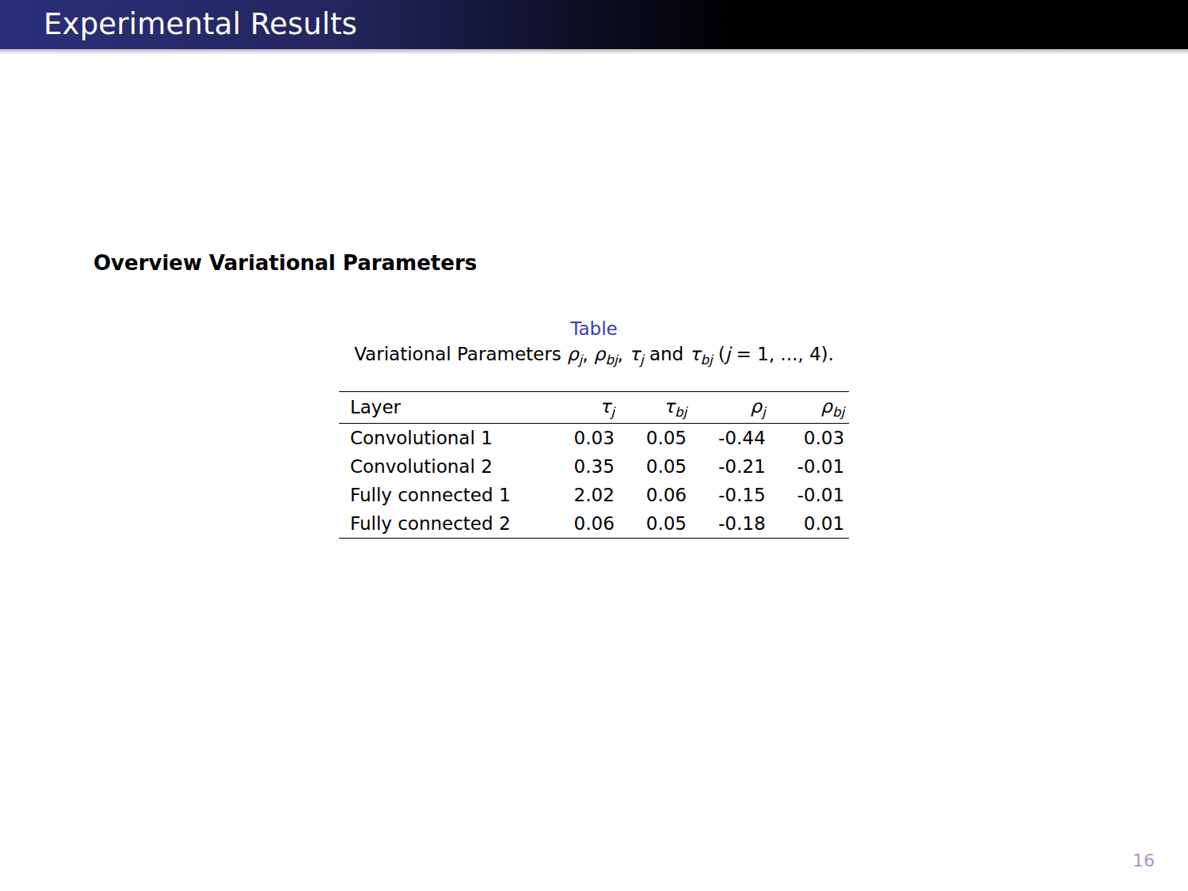Experimental Results
Overview Variational Parameters
Table
Variational Parameters ρj, ρbj, τj and τbj (j = 1, ..., 4).
| Layer | τ j | τ bj | ρ j | ρ bj |
| --- | --- | --- | --- | --- |
| Convolutional 1 | 0.03 | 0.05 | -0.44 | 0.03 |
| Convolutional 2 | 0.35 | 0.05 | -0.21 | -0.01 |
| Fully connected 1 | 2.02 | 0.06 | -0.15 | -0.01 |
| Fully connected 2 | 0.06 | 0.05 | -0.18 | 0.01 |
16